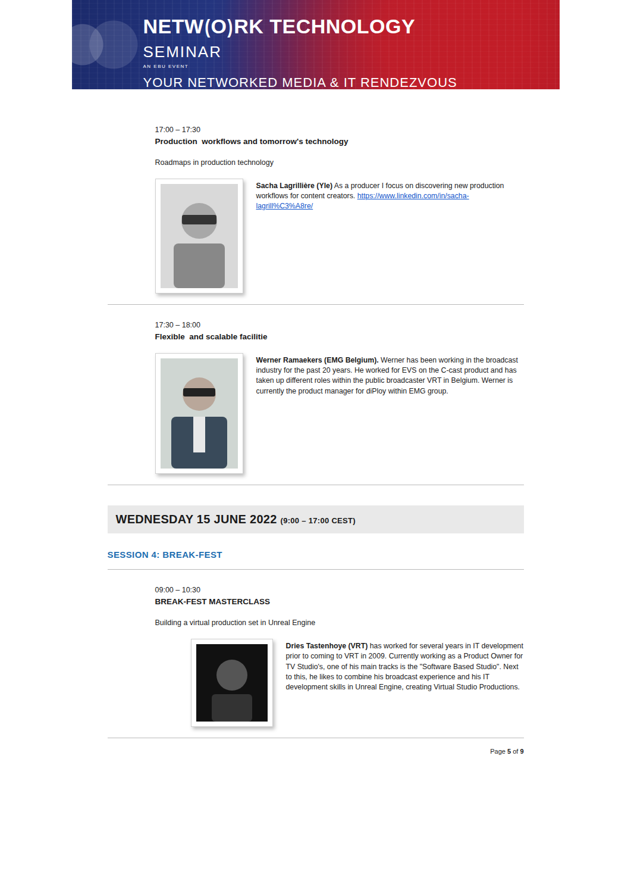NETW(O) RK TECHNOLOGY
SEMINAR
AN EBU EVENT
YOUR NETWORKED MEDIA & IT RENDEZVOUS
17:00 – 17:30
Production workflows and tomorrow's technology
Roadmaps in production technology
Sacha Lagrillière (Yle) As a producer I focus on discovering new production workflows for content creators. https://www.linkedin.com/in/sacha-lagrill%C3%A8re/
17:30 – 18:00
Flexible and scalable facilitie
Werner Ramaekers (EMG Belgium). Werner has been working in the broadcast industry for the past 20 years. He worked for EVS on the C-cast product and has taken up different roles within the public broadcaster VRT in Belgium. Werner is currently the product manager for diPloy within EMG group.
WEDNESDAY 15 JUNE 2022 (9:00 – 17:00 CEST)
SESSION 4: BREAK-FEST
09:00 – 10:30
BREAK-FEST MASTERCLASS
Building a virtual production set in Unreal Engine
Dries Tastenhoye (VRT) has worked for several years in IT development prior to coming to VRT in 2009. Currently working as a Product Owner for TV Studio's, one of his main tracks is the "Software Based Studio". Next to this, he likes to combine his broadcast experience and his IT development skills in Unreal Engine, creating Virtual Studio Productions.
Page 5 of 9